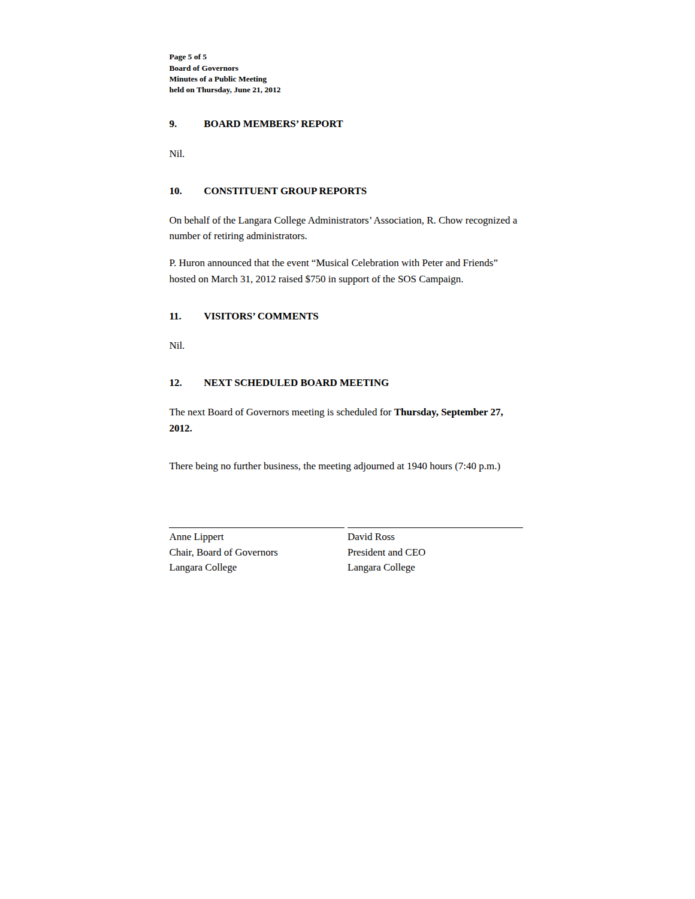Page 5 of 5
Board of Governors
Minutes of a Public Meeting
held on Thursday, June 21, 2012
9. BOARD MEMBERS’ REPORT
Nil.
10. CONSTITUENT GROUP REPORTS
On behalf of the Langara College Administrators’ Association, R. Chow recognized a number of retiring administrators.
P. Huron announced that the event “Musical Celebration with Peter and Friends” hosted on March 31, 2012 raised $750 in support of the SOS Campaign.
11. VISITORS’ COMMENTS
Nil.
12. NEXT SCHEDULED BOARD MEETING
The next Board of Governors meeting is scheduled for Thursday, September 27, 2012.
There being no further business, the meeting adjourned at 1940 hours (7:40 p.m.)
| Anne Lippert Chair, Board of Governors Langara College | David Ross President and CEO Langara College |